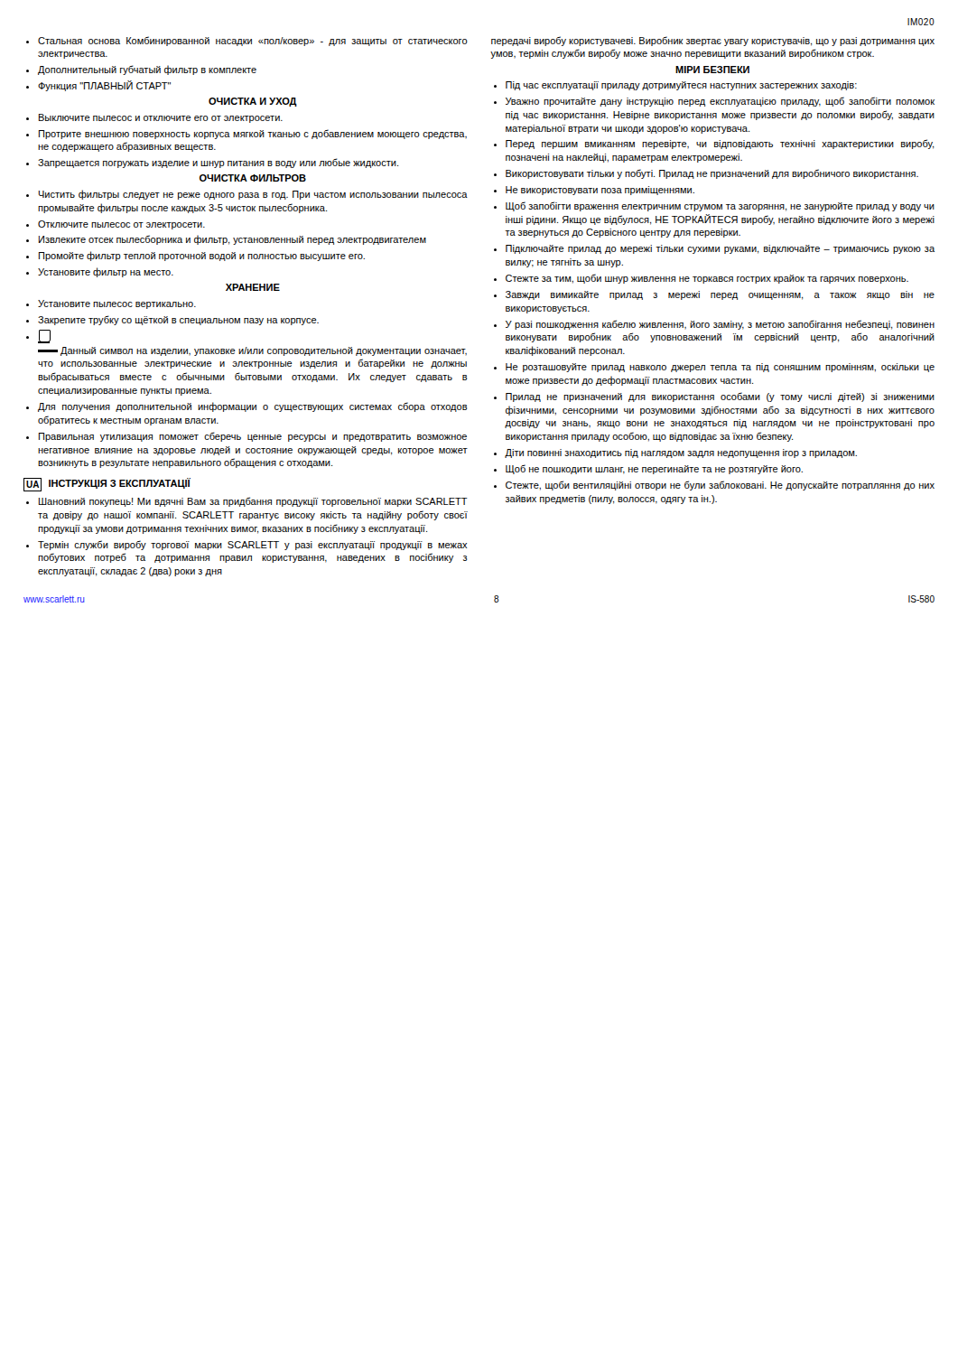IM020
Стальная основа Комбинированной насадки «пол/ковер» - для защиты от статического электричества.
Дополнительный губчатый фильтр в комплекте
Функция "ПЛАВНЫЙ СТАРТ"
ОЧИСТКА И УХОД
Выключите пылесос и отключите его от электросети.
Протрите внешнюю поверхность корпуса мягкой тканью с добавлением моющего средства, не содержащего абразивных веществ.
Запрещается погружать изделие и шнур питания в воду или любые жидкости.
ОЧИСТКА ФИЛЬТРОВ
Чистить фильтры следует не реже одного раза в год. При частом использовании пылесоса промывайте фильтры после каждых 3-5 чисток пылесборника.
Отключите пылесос от электросети.
Извлеките отсек пылесборника и фильтр, установленный перед электродвигателем
Промойте фильтр теплой проточной водой и полностью высушите его.
Установите фильтр на место.
ХРАНЕНИЕ
Установите пылесос вертикально.
Закрепите трубку со щёткой в специальном пазу на корпусе.
Данный символ на изделии, упаковке и/или сопроводительной документации означает, что использованные электрические и электронные изделия и батарейки не должны выбрасываться вместе с обычными бытовыми отходами. Их следует сдавать в специализированные пункты приема.
Для получения дополнительной информации о существующих системах сбора отходов обратитесь к местным органам власти.
Правильная утилизация поможет сберечь ценные ресурсы и предотвратить возможное негативное влияние на здоровье людей и состояние окружающей среды, которое может возникнуть в результате неправильного обращения с отходами.
UA ІНСТРУКЦІЯ З ЕКСПЛУАТАЦІЇ
Шановний покупець! Ми вдячні Вам за придбання продукції торговельної марки SCARLETT та довіру до нашої компанії. SCARLETT гарантує високу якість та надійну роботу своєї продукції за умови дотримання технічних вимог, вказаних в посібнику з експлуатації.
Термін служби виробу торгової марки SCARLETT у разі експлуатації продукції в межах побутових потреб та дотримання правил користування, наведених в посібнику з експлуатації, складає 2 (два) роки з дня
передачі виробу користувачеві. Виробник звертає увагу користувачів, що у разі дотримання цих умов, термін служби виробу може значно перевищити вказаний виробником строк.
МІРИ БЕЗПЕКИ
Під час експлуатації приладу дотримуйтеся наступних застережних заходів:
Уважно прочитайте дану інструкцію перед експлуатацією приладу, щоб запобігти поломок під час використання. Невірне використання може призвести до поломки виробу, завдати матеріальної втрати чи шкоди здоров'ю користувача.
Перед першим вмиканням перевірте, чи відповідають технічні характеристики виробу, позначені на наклейці, параметрам електромережі.
Використовувати тільки у побуті. Прилад не призначений для виробничого використання.
Не використовувати поза приміщеннями.
Щоб запобігти враження електричним струмом та загоряння, не занурюйте прилад у воду чи інші рідини. Якщо це відбулося, НЕ ТОРКАЙТЕСЯ виробу, негайно відключите його з мережі та звернуться до Сервісного центру для перевірки.
Підключайте прилад до мережі тільки сухими руками, відключайте – тримаючись рукою за вилку; не тягніть за шнур.
Стежте за тим, щоби шнур живлення не торкався гострих крайок та гарячих поверхонь.
Завжди вимикайте прилад з мережі перед очищенням, а також якщо він не використовується.
У разі пошкодження кабелю живлення, його заміну, з метою запобігання небезпеці, повинен виконувати виробник або уповноважений їм сервісний центр, або аналогічний кваліфікований персонал.
Не розташовуйте прилад навколо джерел тепла та під соняшним промінням, оскільки це може призвести до деформації пластмасових частин.
Прилад не призначений для використання особами (у тому числі дітей) зі зниженими фізичними, сенсорними чи розумовими здібностями або за відсутності в них життєвого досвіду чи знань, якщо вони не знаходяться під наглядом чи не проінструктовані про використання приладу особою, що відповідає за їхню безпеку.
Діти повинні знаходитись під наглядом задля недопущення ігор з приладом.
Щоб не пошкодити шланг, не перегинайте та не розтягуйте його.
Стежте, щоби вентиляційні отвори не були заблоковані. Не допускайте потрапляння до них зайвих предметів (пилу, волосся, одягу та ін.).
www.scarlett.ru 8 IS-580